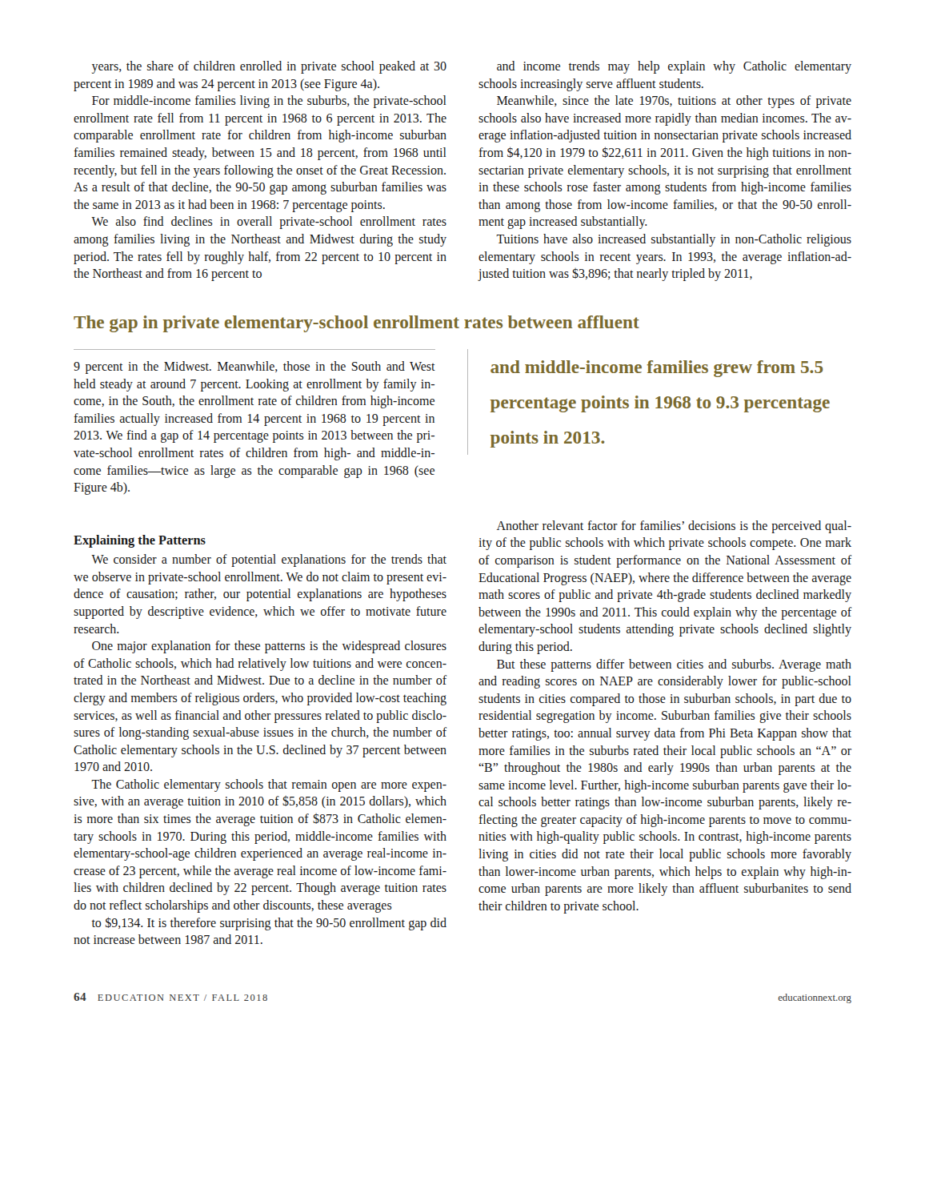years, the share of children enrolled in private school peaked at 30 percent in 1989 and was 24 percent in 2013 (see Figure 4a).
For middle-income families living in the suburbs, the private-school enrollment rate fell from 11 percent in 1968 to 6 percent in 2013. The comparable enrollment rate for children from high-income suburban families remained steady, between 15 and 18 percent, from 1968 until recently, but fell in the years following the onset of the Great Recession. As a result of that decline, the 90-50 gap among suburban families was the same in 2013 as it had been in 1968: 7 percentage points.
We also find declines in overall private-school enrollment rates among families living in the Northeast and Midwest during the study period. The rates fell by roughly half, from 22 percent to 10 percent in the Northeast and from 16 percent to
and income trends may help explain why Catholic elementary schools increasingly serve affluent students.
Meanwhile, since the late 1970s, tuitions at other types of private schools also have increased more rapidly than median incomes. The average inflation-adjusted tuition in nonsectarian private schools increased from $4,120 in 1979 to $22,611 in 2011. Given the high tuitions in nonsectarian private elementary schools, it is not surprising that enrollment in these schools rose faster among students from high-income families than among those from low-income families, or that the 90-50 enrollment gap increased substantially.
Tuitions have also increased substantially in non-Catholic religious elementary schools in recent years. In 1993, the average inflation-adjusted tuition was $3,896; that nearly tripled by 2011,
The gap in private elementary-school enrollment rates between affluent
9 percent in the Midwest. Meanwhile, those in the South and West held steady at around 7 percent. Looking at enrollment by family income, in the South, the enrollment rate of children from high-income families actually increased from 14 percent in 1968 to 19 percent in 2013. We find a gap of 14 percentage points in 2013 between the private-school enrollment rates of children from high- and middle-income families—twice as large as the comparable gap in 1968 (see Figure 4b).
and middle-income families grew from 5.5 percentage points in 1968 to 9.3 percentage points in 2013.
Explaining the Patterns
We consider a number of potential explanations for the trends that we observe in private-school enrollment. We do not claim to present evidence of causation; rather, our potential explanations are hypotheses supported by descriptive evidence, which we offer to motivate future research.
One major explanation for these patterns is the widespread closures of Catholic schools, which had relatively low tuitions and were concentrated in the Northeast and Midwest. Due to a decline in the number of clergy and members of religious orders, who provided low-cost teaching services, as well as financial and other pressures related to public disclosures of long-standing sexual-abuse issues in the church, the number of Catholic elementary schools in the U.S. declined by 37 percent between 1970 and 2010.
The Catholic elementary schools that remain open are more expensive, with an average tuition in 2010 of $5,858 (in 2015 dollars), which is more than six times the average tuition of $873 in Catholic elementary schools in 1970. During this period, middle-income families with elementary-school-age children experienced an average real-income increase of 23 percent, while the average real income of low-income families with children declined by 22 percent. Though average tuition rates do not reflect scholarships and other discounts, these averages
to $9,134. It is therefore surprising that the 90-50 enrollment gap did not increase between 1987 and 2011.
Another relevant factor for families’ decisions is the perceived quality of the public schools with which private schools compete. One mark of comparison is student performance on the National Assessment of Educational Progress (NAEP), where the difference between the average math scores of public and private 4th-grade students declined markedly between the 1990s and 2011. This could explain why the percentage of elementary-school students attending private schools declined slightly during this period.
But these patterns differ between cities and suburbs. Average math and reading scores on NAEP are considerably lower for public-school students in cities compared to those in suburban schools, in part due to residential segregation by income. Suburban families give their schools better ratings, too: annual survey data from Phi Beta Kappan show that more families in the suburbs rated their local public schools an “A” or “B” throughout the 1980s and early 1990s than urban parents at the same income level. Further, high-income suburban parents gave their local schools better ratings than low-income suburban parents, likely reflecting the greater capacity of high-income parents to move to communities with high-quality public schools. In contrast, high-income parents living in cities did not rate their local public schools more favorably than lower-income urban parents, which helps to explain why high-income urban parents are more likely than affluent suburbanites to send their children to private school.
64 EDUCATION NEXT / FALL 2018
educationnext.org